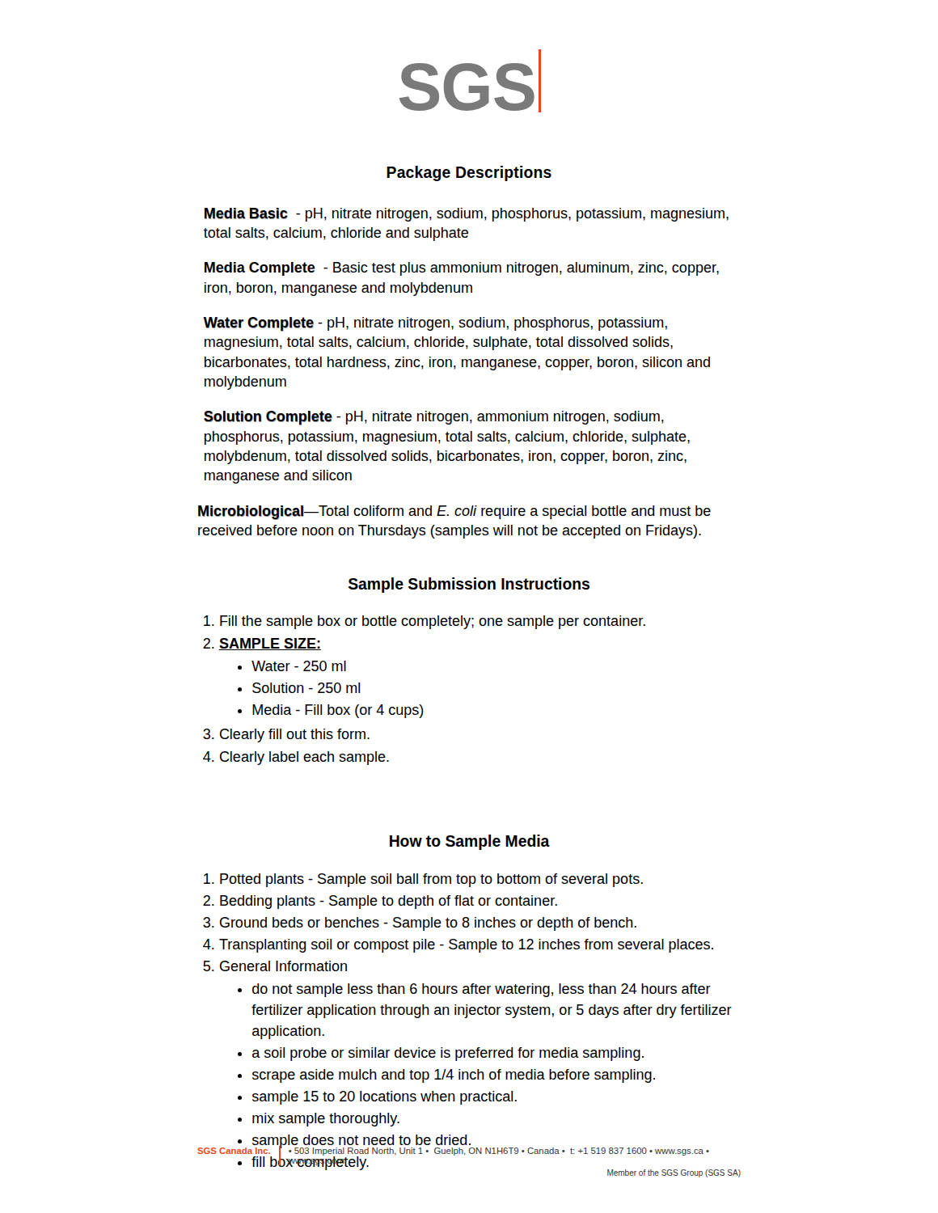SGS
Package Descriptions
Media Basic - pH, nitrate nitrogen, sodium, phosphorus, potassium, magnesium, total salts, calcium, chloride and sulphate
Media Complete - Basic test plus ammonium nitrogen, aluminum, zinc, copper, iron, boron, manganese and molybdenum
Water Complete - pH, nitrate nitrogen, sodium, phosphorus, potassium, magnesium, total salts, calcium, chloride, sulphate, total dissolved solids, bicarbonates, total hardness, zinc, iron, manganese, copper, boron, silicon and molybdenum
Solution Complete - pH, nitrate nitrogen, ammonium nitrogen, sodium, phosphorus, potassium, magnesium, total salts, calcium, chloride, sulphate, molybdenum, total dissolved solids, bicarbonates, iron, copper, boron, zinc, manganese and silicon
Microbiological—Total coliform and E. coli require a special bottle and must be received before noon on Thursdays (samples will not be accepted on Fridays).
Sample Submission Instructions
Fill the sample box or bottle completely; one sample per container.
SAMPLE SIZE:
Water - 250 ml
Solution - 250 ml
Media - Fill box (or 4 cups)
Clearly fill out this form.
Clearly label each sample.
How to Sample Media
Potted plants - Sample soil ball from top to bottom of several pots.
Bedding plants - Sample to depth of flat or container.
Ground beds or benches - Sample to 8 inches or depth of bench.
Transplanting soil or compost pile - Sample to 12 inches from several places.
General Information
do not sample less than 6 hours after watering, less than 24 hours after fertilizer application through an injector system, or 5 days after dry fertilizer application.
a soil probe or similar device is preferred for media sampling.
scrape aside mulch and top 1/4 inch of media before sampling.
sample 15 to 20 locations when practical.
mix sample thoroughly.
sample does not need to be dried.
fill box completely.
SGS Canada Inc. • 503 Imperial Road North, Unit 1 • Guelph, ON N1H6T9 • Canada • t: +1 519 837 1600 • www.sgs.ca • www.sgs.com
Member of the SGS Group (SGS SA)